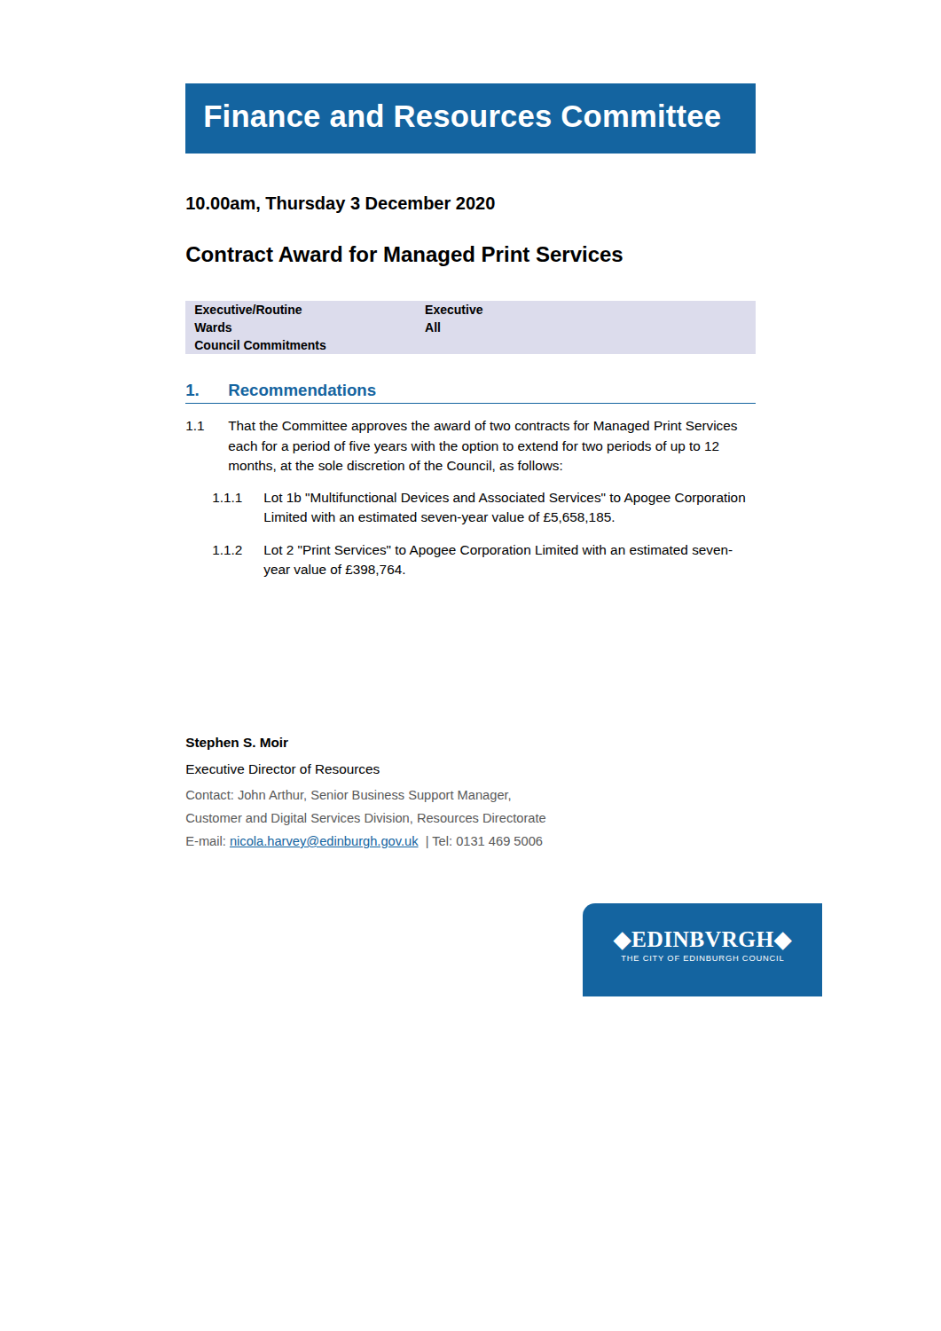Finance and Resources Committee
10.00am, Thursday 3 December 2020
Contract Award for Managed Print Services
| Executive/Routine | Executive |
| Wards | All |
| Council Commitments | |
1. Recommendations
1.1 That the Committee approves the award of two contracts for Managed Print Services each for a period of five years with the option to extend for two periods of up to 12 months, at the sole discretion of the Council, as follows:
1.1.1 Lot 1b "Multifunctional Devices and Associated Services" to Apogee Corporation Limited with an estimated seven-year value of £5,658,185.
1.1.2 Lot 2 "Print Services" to Apogee Corporation Limited with an estimated seven-year value of £398,764.
Stephen S. Moir
Executive Director of Resources
Contact: John Arthur, Senior Business Support Manager,
Customer and Digital Services Division, Resources Directorate
E-mail: nicola.harvey@edinburgh.gov.uk | Tel: 0131 469 5006
◆EDINBVRGH◆
THE CITY OF EDINBURGH COUNCIL